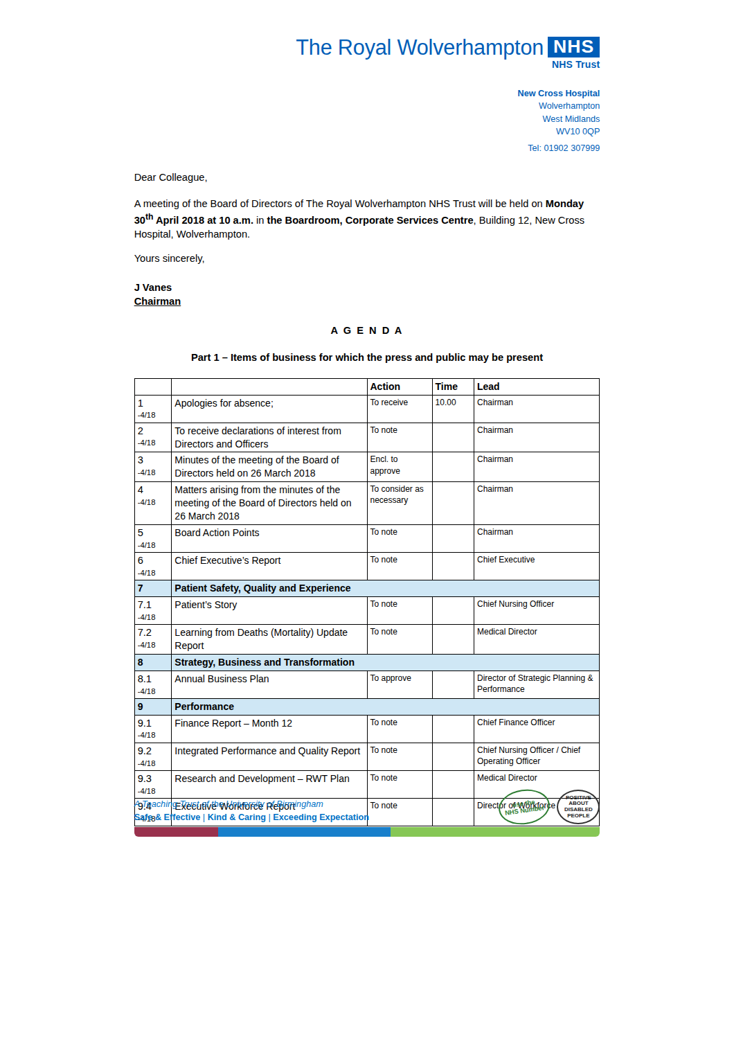The Royal Wolverhampton NHS
NHS Trust
New Cross Hospital
Wolverhampton
West Midlands
WV10 0QP
Tel: 01902 307999
Dear Colleague,
A meeting of the Board of Directors of The Royal Wolverhampton NHS Trust will be held on Monday 30th April 2018 at 10 a.m. in the Boardroom, Corporate Services Centre, Building 12, New Cross Hospital, Wolverhampton.
Yours sincerely,
J Vanes
Chairman
A G E N D A
Part 1 – Items of business for which the press and public may be present
| | | Action | Time | Lead |
| 1 -4/18 | Apologies for absence; | To receive | 10.00 | Chairman |
| 2 -4/18 | To receive declarations of interest from Directors and Officers | To note | | Chairman |
| 3 -4/18 | Minutes of the meeting of the Board of Directors held on 26 March 2018 | Encl. to approve | | Chairman |
| 4 -4/18 | Matters arising from the minutes of the meeting of the Board of Directors held on 26 March 2018 | To consider as necessary | | Chairman |
| 5 -4/18 | Board Action Points | To note | | Chairman |
| 6 -4/18 | Chief Executive’s Report | To note | | Chief Executive |
| 7 | Patient Safety, Quality and Experience |
| 7.1 -4/18 | Patient’s Story | To note | | Chief Nursing Officer |
| 7.2 -4/18 | Learning from Deaths (Mortality) Update Report | To note | | Medical Director |
| 8 | Strategy, Business and Transformation |
| 8.1 -4/18 | Annual Business Plan | To approve | | Director of Strategic Planning & Performance |
| 9 | Performance |
| 9.1 -4/18 | Finance Report – Month 12 | To note | | Chief Finance Officer |
| 9.2 -4/18 | Integrated Performance and Quality Report | To note | | Chief Nursing Officer / Chief Operating Officer |
| 9.3 -4/18 | Research and Development – RWT Plan | To note | | Medical Director |
| 9.4 -4/18 | Executive Workforce Report | To note | | Director of Workforce |
A Teaching Trust of the University of Birmingham
Safe & Effective | Kind & Caring | Exceeding Expectation
use the
NHS Number
POSITIVE ABOUT
DISABLED PEOPLE